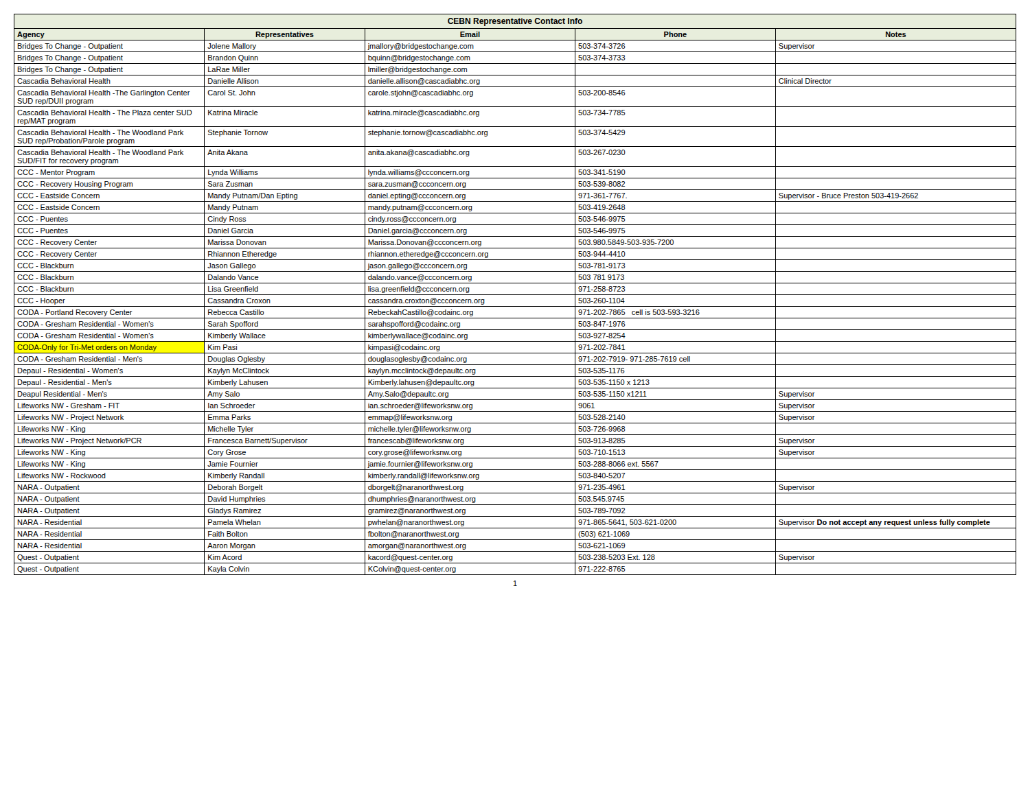CEBN Representative Contact Info
| Agency | Representatives | Email | Phone | Notes |
| --- | --- | --- | --- | --- |
| Bridges To Change - Outpatient | Jolene Mallory | jmallory@bridgestochange.com | 503-374-3726 | Supervisor |
| Bridges To Change - Outpatient | Brandon Quinn | bquinn@bridgestochange.com | 503-374-3733 | |
| Bridges To Change - Outpatient | LaRae Miller | lmiller@bridgestochange.com | | |
| Cascadia Behavioral Health | Danielle Allison | danielle.allison@cascadiabhc.org | | Clinical Director |
| Cascadia Behavioral Health -The Garlington Center SUD rep/DUII program | Carol St. John | carole.stjohn@cascadiabhc.org | 503-200-8546 | |
| Cascadia Behavioral Health - The Plaza center SUD rep/MAT program | Katrina Miracle | katrina.miracle@cascadiabhc.org | 503-734-7785 | |
| Cascadia Behavioral Health - The Woodland Park SUD rep/Probation/Parole program | Stephanie Tornow | stephanie.tornow@cascadiabhc.org | 503-374-5429 | |
| Cascadia Behavioral Health - The Woodland Park SUD/FIT for recovery program | Anita Akana | anita.akana@cascadiabhc.org | 503-267-0230 | |
| CCC - Mentor Program | Lynda Williams | lynda.williams@ccconcern.org | 503-341-5190 | |
| CCC - Recovery Housing Program | Sara Zusman | sara.zusman@ccconcern.org | 503-539-8082 | |
| CCC - Eastside Concern | Mandy Putnam/Dan Epting | daniel.epting@ccconcern.org | 971-361-7767. | Supervisor - Bruce Preston 503-419-2662 |
| CCC - Eastside Concern | Mandy Putnam | mandy.putnam@ccconcern.org | 503-419-2648 | |
| CCC - Puentes | Cindy Ross | cindy.ross@ccconcern.org | 503-546-9975 | |
| CCC - Puentes | Daniel Garcia | Daniel.garcia@ccconcern.org | 503-546-9975 | |
| CCC - Recovery Center | Marissa Donovan | Marissa.Donovan@ccconcern.org | 503.980.5849-503-935-7200 | |
| CCC - Recovery Center | Rhiannon Etheredge | rhiannon.etheredge@ccconcern.org | 503-944-4410 | |
| CCC - Blackburn | Jason Gallego | jason.gallego@ccconcern.org | 503-781-9173 | |
| CCC - Blackburn | Dalando Vance | dalando.vance@ccconcern.org | 503 781 9173 | |
| CCC - Blackburn | Lisa Greenfield | lisa.greenfield@ccconcern.org | 971-258-8723 | |
| CCC - Hooper | Cassandra Croxon | cassandra.croxton@ccconcern.org | 503-260-1104 | |
| CODA - Portland Recovery Center | Rebecca Castillo | RebeckahCastillo@codainc.org | 971-202-7865 cell is 503-593-3216 | |
| CODA - Gresham Residential - Women's | Sarah Spofford | sarahspofford@codainc.org | 503-847-1976 | |
| CODA - Gresham Residential - Women's | Kimberly Wallace | kimberlywallace@codainc.org | 503-927-8254 | |
| CODA-Only for Tri-Met orders on Monday | Kim Pasi | kimpasi@codainc.org | 971-202-7841 | |
| CODA - Gresham Residential - Men's | Douglas Oglesby | douglasoglesby@codainc.org | 971-202-7919- 971-285-7619 cell | |
| Depaul - Residential - Women's | Kaylyn McClintock | kaylyn.mcclintock@depaultc.org | 503-535-1176 | |
| Depaul - Residential - Men's | Kimberly Lahusen | Kimberly.lahusen@depaultc.org | 503-535-1150 x 1213 | |
| Deapul Residential - Men's | Amy Salo | Amy.Salo@depaultc.org | 503-535-1150 x1211 | Supervisor |
| Lifeworks NW - Gresham - FIT | Ian Schroeder | ian.schroeder@lifeworksnw.org | 9061 | Supervisor |
| Lifeworks NW - Project Network | Emma Parks | emmap@lifeworksnw.org | 503-528-2140 | Supervisor |
| Lifeworks NW - King | Michelle Tyler | michelle.tyler@lifeworksnw.org | 503-726-9968 | |
| Lifeworks NW - Project Network/PCR | Francesca Barnett/Supervisor | francescab@lifeworksnw.org | 503-913-8285 | Supervisor |
| Lifeworks NW - King | Cory Grose | cory.grose@lifeworksnw.org | 503-710-1513 | Supervisor |
| Lifeworks NW - King | Jamie Fournier | jamie.fournier@lifeworksnw.org | 503-288-8066 ext. 5567 | |
| Lifeworks NW - Rockwood | Kimberly Randall | kimberly.randall@lifeworksnw.org | 503-840-5207 | |
| NARA - Outpatient | Deborah Borgelt | dborgelt@naranorthwest.org | 971-235-4961 | Supervisor |
| NARA - Outpatient | David Humphries | dhumphries@naranorthwest.org | 503.545.9745 | |
| NARA - Outpatient | Gladys Ramirez | gramirez@naranorthwest.org | 503-789-7092 | |
| NARA - Residential | Pamela Whelan | pwhelan@naranorthwest.org | 971-865-5641, 503-621-0200 | Supervisor Do not accept any request unless fully complete |
| NARA - Residential | Faith Bolton | fbolton@naranorthwest.org | (503) 621-1069 | |
| NARA - Residential | Aaron Morgan | amorgan@naranorthwest.org | 503-621-1069 | |
| Quest - Outpatient | Kim Acord | kacord@quest-center.org | 503-238-5203 Ext. 128 | Supervisor |
| Quest - Outpatient | Kayla Colvin | KColvin@quest-center.org | 971-222-8765 | |
1